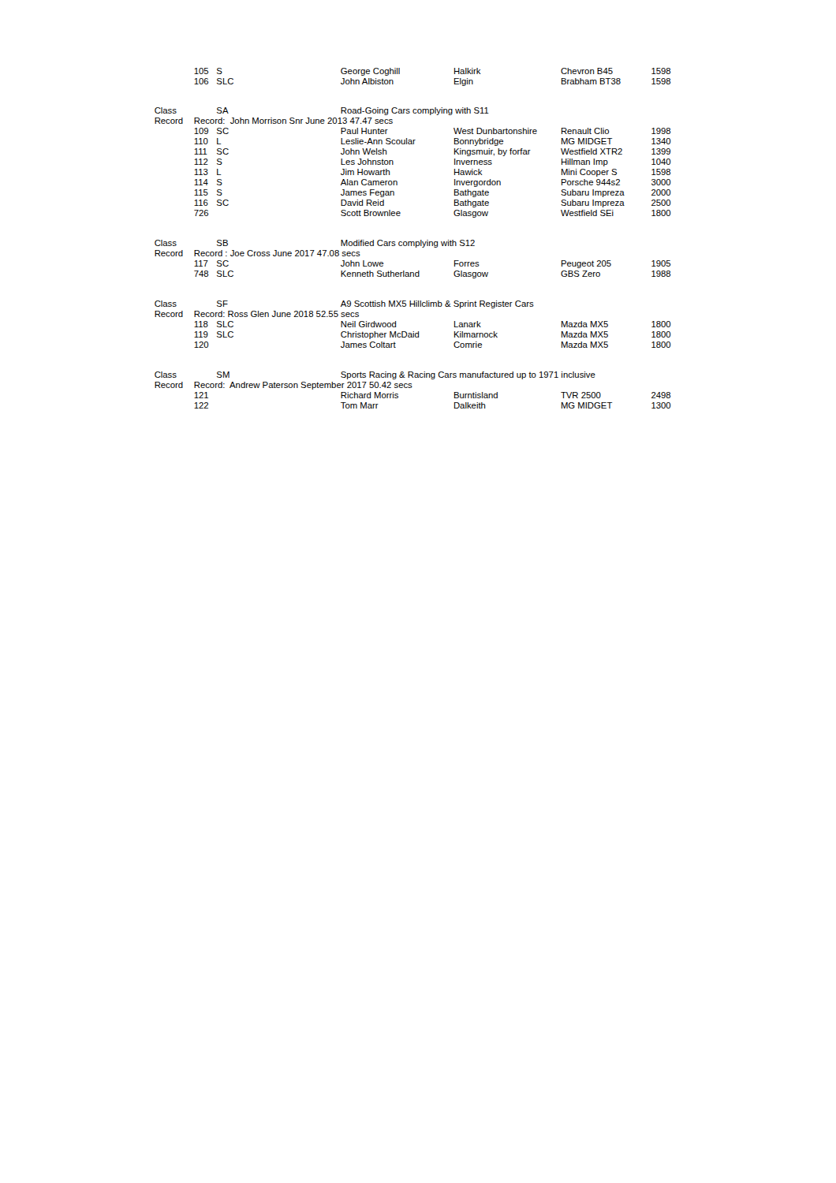| | 105 | S | George Coghill | Halkirk | Chevron B45 | 1598 |
| | 106 | SLC | John Albiston | Elgin | Brabham BT38 | 1598 |
| Class | | SA | Road-Going Cars complying with S11 |
| Record | Record: John Morrison Snr June 2013 47.47 secs | | | | |
| | 109 | SC | Paul Hunter | West Dunbartonshire | Renault Clio | 1998 |
| | 110 | L | Leslie-Ann Scoular | Bonnybridge | MG MIDGET | 1340 |
| | 111 | SC | John Welsh | Kingsmuir, by forfar | Westfield XTR2 | 1399 |
| | 112 | S | Les Johnston | Inverness | Hillman Imp | 1040 |
| | 113 | L | Jim Howarth | Hawick | Mini Cooper S | 1598 |
| | 114 | S | Alan Cameron | Invergordon | Porsche 944s2 | 3000 |
| | 115 | S | James Fegan | Bathgate | Subaru Impreza | 2000 |
| | 116 | SC | David Reid | Bathgate | Subaru Impreza | 2500 |
| | 726 | | Scott Brownlee | Glasgow | Westfield SEi | 1800 |
| Class | | SB | Modified Cars complying with S12 |
| Record | Record : Joe Cross June 2017 47.08 secs | | | | |
| | 117 | SC | John Lowe | Forres | Peugeot 205 | 1905 |
| | 748 | SLC | Kenneth Sutherland | Glasgow | GBS Zero | 1988 |
| Class | | SF | A9 Scottish MX5 Hillclimb & Sprint Register Cars |
| Record | Record: Ross Glen June 2018 52.55 secs | | | | |
| | 118 | SLC | Neil Girdwood | Lanark | Mazda MX5 | 1800 |
| | 119 | SLC | Christopher McDaid | Kilmarnock | Mazda MX5 | 1800 |
| | 120 | | James Coltart | Comrie | Mazda MX5 | 1800 |
| Class | | SM | Sports Racing & Racing Cars manufactured up to 1971 inclusive |
| Record | Record: Andrew Paterson September 2017 50.42 secs | | | | |
| | 121 | | Richard Morris | Burntisland | TVR 2500 | 2498 |
| | 122 | | Tom Marr | Dalkeith | MG MIDGET | 1300 |